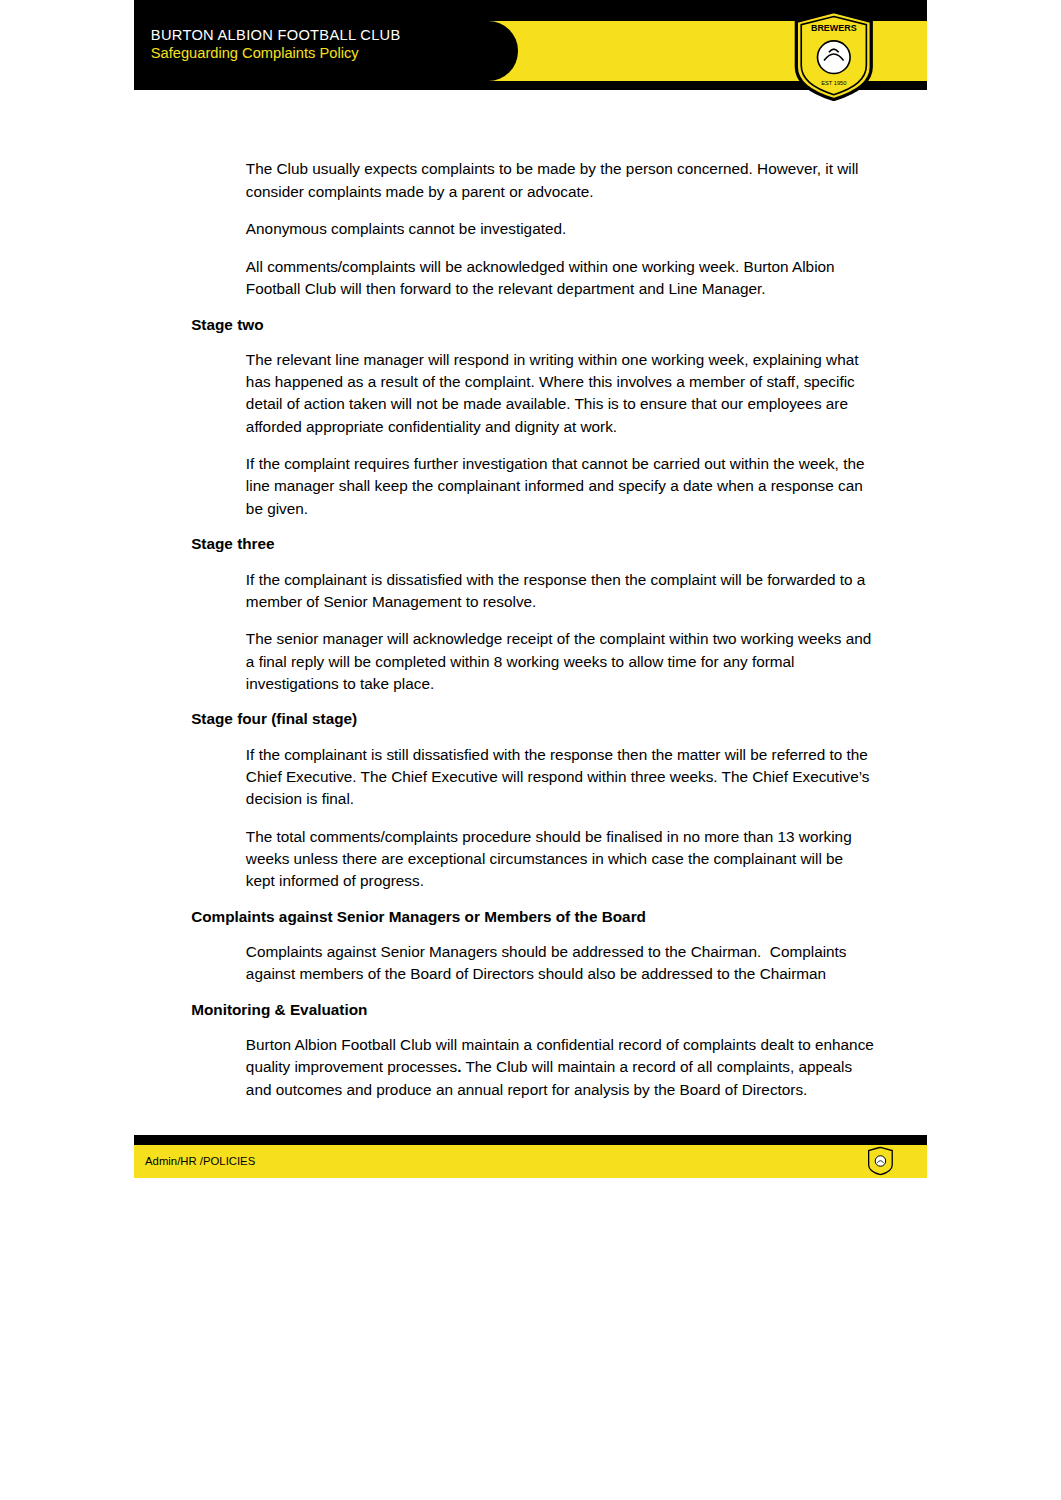BURTON ALBION FOOTBALL CLUB
Safeguarding Complaints Policy
BREWERS EST 1950
The Club usually expects complaints to be made by the person concerned. However, it will consider complaints made by a parent or advocate.
Anonymous complaints cannot be investigated.
All comments/complaints will be acknowledged within one working week. Burton Albion Football Club will then forward to the relevant department and Line Manager.
Stage two
The relevant line manager will respond in writing within one working week, explaining what has happened as a result of the complaint. Where this involves a member of staff, specific detail of action taken will not be made available. This is to ensure that our employees are afforded appropriate confidentiality and dignity at work.
If the complaint requires further investigation that cannot be carried out within the week, the line manager shall keep the complainant informed and specify a date when a response can be given.
Stage three
If the complainant is dissatisfied with the response then the complaint will be forwarded to a member of Senior Management to resolve.
The senior manager will acknowledge receipt of the complaint within two working weeks and a final reply will be completed within 8 working weeks to allow time for any formal investigations to take place.
Stage four (final stage)
If the complainant is still dissatisfied with the response then the matter will be referred to the Chief Executive. The Chief Executive will respond within three weeks. The Chief Executive’s decision is final.
The total comments/complaints procedure should be finalised in no more than 13 working weeks unless there are exceptional circumstances in which case the complainant will be kept informed of progress.
Complaints against Senior Managers or Members of the Board
Complaints against Senior Managers should be addressed to the Chairman. Complaints against members of the Board of Directors should also be addressed to the Chairman
Monitoring & Evaluation
Burton Albion Football Club will maintain a confidential record of complaints dealt to enhance quality improvement processes. The Club will maintain a record of all complaints, appeals and outcomes and produce an annual report for analysis by the Board of Directors.
Admin/HR /POLICIES